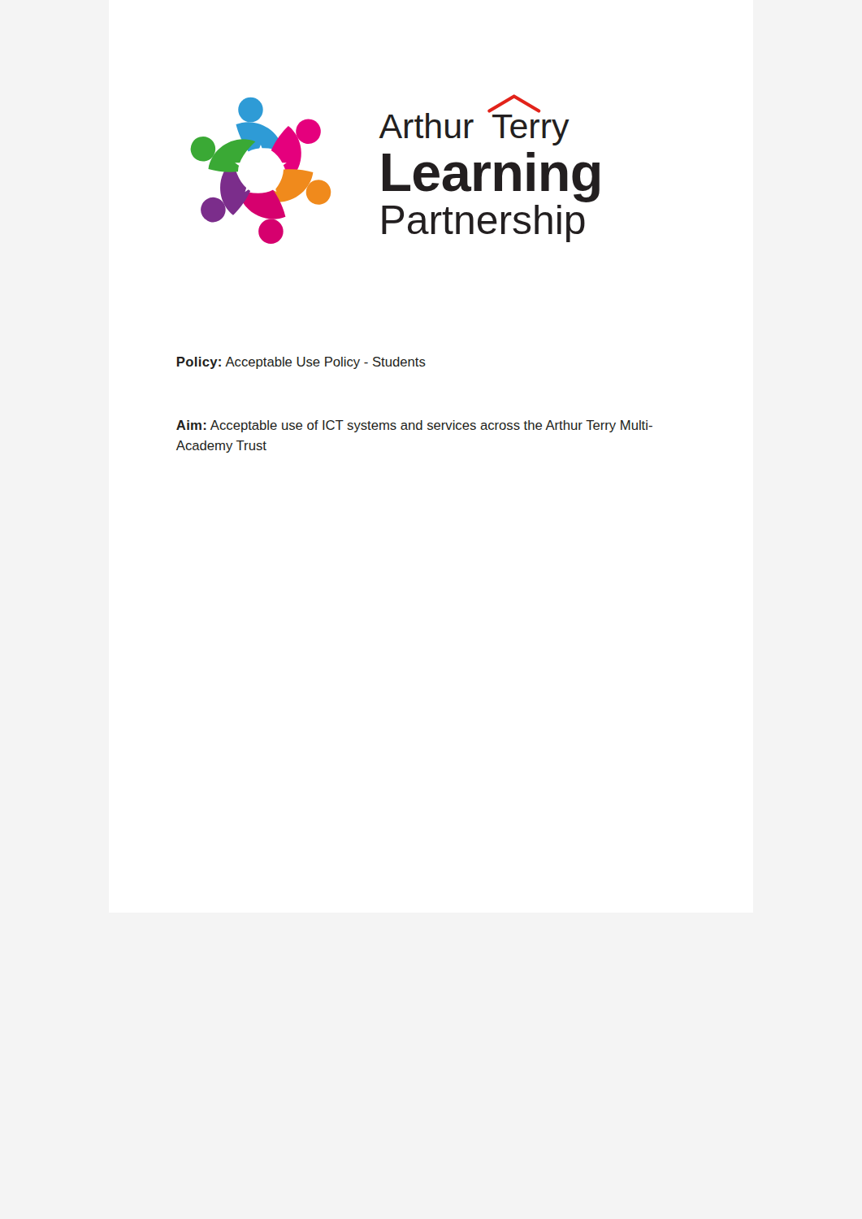Arthur Terry Learning Partnership
Policy: Acceptable Use Policy - Students
Aim: Acceptable use of ICT systems and services across the Arthur Terry Multi-Academy Trust